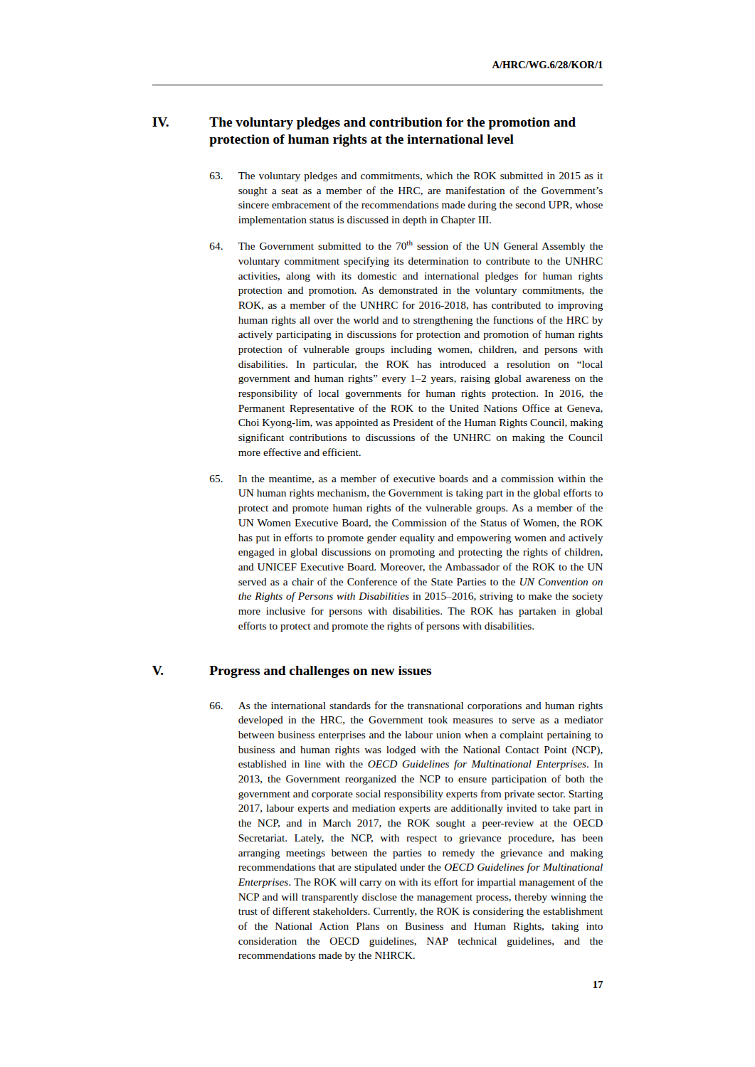A/HRC/WG.6/28/KOR/1
IV. The voluntary pledges and contribution for the promotion and protection of human rights at the international level
63. The voluntary pledges and commitments, which the ROK submitted in 2015 as it sought a seat as a member of the HRC, are manifestation of the Government’s sincere embracement of the recommendations made during the second UPR, whose implementation status is discussed in depth in Chapter III.
64. The Government submitted to the 70th session of the UN General Assembly the voluntary commitment specifying its determination to contribute to the UNHRC activities, along with its domestic and international pledges for human rights protection and promotion. As demonstrated in the voluntary commitments, the ROK, as a member of the UNHRC for 2016-2018, has contributed to improving human rights all over the world and to strengthening the functions of the HRC by actively participating in discussions for protection and promotion of human rights protection of vulnerable groups including women, children, and persons with disabilities. In particular, the ROK has introduced a resolution on “local government and human rights” every 1–2 years, raising global awareness on the responsibility of local governments for human rights protection. In 2016, the Permanent Representative of the ROK to the United Nations Office at Geneva, Choi Kyong-lim, was appointed as President of the Human Rights Council, making significant contributions to discussions of the UNHRC on making the Council more effective and efficient.
65. In the meantime, as a member of executive boards and a commission within the UN human rights mechanism, the Government is taking part in the global efforts to protect and promote human rights of the vulnerable groups. As a member of the UN Women Executive Board, the Commission of the Status of Women, the ROK has put in efforts to promote gender equality and empowering women and actively engaged in global discussions on promoting and protecting the rights of children, and UNICEF Executive Board. Moreover, the Ambassador of the ROK to the UN served as a chair of the Conference of the State Parties to the UN Convention on the Rights of Persons with Disabilities in 2015–2016, striving to make the society more inclusive for persons with disabilities. The ROK has partaken in global efforts to protect and promote the rights of persons with disabilities.
V. Progress and challenges on new issues
66. As the international standards for the transnational corporations and human rights developed in the HRC, the Government took measures to serve as a mediator between business enterprises and the labour union when a complaint pertaining to business and human rights was lodged with the National Contact Point (NCP), established in line with the OECD Guidelines for Multinational Enterprises. In 2013, the Government reorganized the NCP to ensure participation of both the government and corporate social responsibility experts from private sector. Starting 2017, labour experts and mediation experts are additionally invited to take part in the NCP, and in March 2017, the ROK sought a peer-review at the OECD Secretariat. Lately, the NCP, with respect to grievance procedure, has been arranging meetings between the parties to remedy the grievance and making recommendations that are stipulated under the OECD Guidelines for Multinational Enterprises. The ROK will carry on with its effort for impartial management of the NCP and will transparently disclose the management process, thereby winning the trust of different stakeholders. Currently, the ROK is considering the establishment of the National Action Plans on Business and Human Rights, taking into consideration the OECD guidelines, NAP technical guidelines, and the recommendations made by the NHRCK.
17